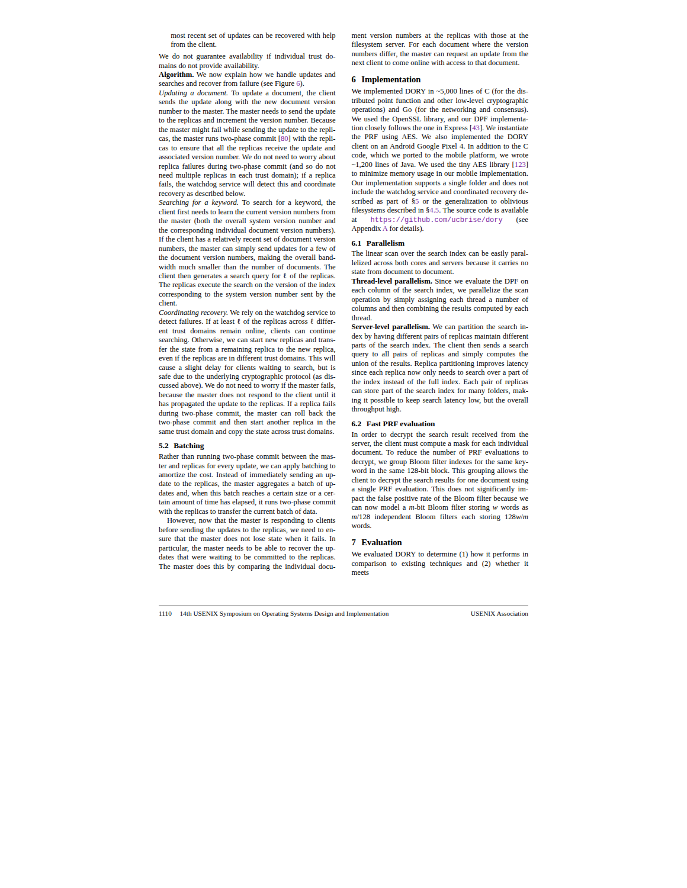most recent set of updates can be recovered with help from the client.
We do not guarantee availability if individual trust domains do not provide availability.
Algorithm. We now explain how we handle updates and searches and recover from failure (see Figure 6).
Updating a document. To update a document, the client sends the update along with the new document version number to the master. The master needs to send the update to the replicas and increment the version number. Because the master might fail while sending the update to the replicas, the master runs two-phase commit [80] with the replicas to ensure that all the replicas receive the update and associated version number. We do not need to worry about replica failures during two-phase commit (and so do not need multiple replicas in each trust domain); if a replica fails, the watchdog service will detect this and coordinate recovery as described below.
Searching for a keyword. To search for a keyword, the client first needs to learn the current version numbers from the master (both the overall system version number and the corresponding individual document version numbers). If the client has a relatively recent set of document version numbers, the master can simply send updates for a few of the document version numbers, making the overall bandwidth much smaller than the number of documents. The client then generates a search query for ℓ of the replicas. The replicas execute the search on the version of the index corresponding to the system version number sent by the client.
Coordinating recovery. We rely on the watchdog service to detect failures. If at least ℓ of the replicas across ℓ different trust domains remain online, clients can continue searching. Otherwise, we can start new replicas and transfer the state from a remaining replica to the new replica, even if the replicas are in different trust domains. This will cause a slight delay for clients waiting to search, but is safe due to the underlying cryptographic protocol (as discussed above). We do not need to worry if the master fails, because the master does not respond to the client until it has propagated the update to the replicas. If a replica fails during two-phase commit, the master can roll back the two-phase commit and then start another replica in the same trust domain and copy the state across trust domains.
5.2 Batching
Rather than running two-phase commit between the master and replicas for every update, we can apply batching to amortize the cost. Instead of immediately sending an update to the replicas, the master aggregates a batch of updates and, when this batch reaches a certain size or a certain amount of time has elapsed, it runs two-phase commit with the replicas to transfer the current batch of data.
However, now that the master is responding to clients before sending the updates to the replicas, we need to ensure that the master does not lose state when it fails. In particular, the master needs to be able to recover the updates that were waiting to be committed to the replicas. The master does this by comparing the individual document version numbers at the replicas with those at the filesystem server. For each document where the version numbers differ, the master can request an update from the next client to come online with access to that document.
6 Implementation
We implemented DORY in ~5,000 lines of C (for the distributed point function and other low-level cryptographic operations) and Go (for the networking and consensus). We used the OpenSSL library, and our DPF implementation closely follows the one in Express [43]. We instantiate the PRF using AES. We also implemented the DORY client on an Android Google Pixel 4. In addition to the C code, which we ported to the mobile platform, we wrote ~1,200 lines of Java. We used the tiny AES library [123] to minimize memory usage in our mobile implementation. Our implementation supports a single folder and does not include the watchdog service and coordinated recovery described as part of §5 or the generalization to oblivious filesystems described in §4.5. The source code is available at https://github.com/ucbrise/dory (see Appendix A for details).
6.1 Parallelism
The linear scan over the search index can be easily parallelized across both cores and servers because it carries no state from document to document.
Thread-level parallelism. Since we evaluate the DPF on each column of the search index, we parallelize the scan operation by simply assigning each thread a number of columns and then combining the results computed by each thread.
Server-level parallelism. We can partition the search index by having different pairs of replicas maintain different parts of the search index. The client then sends a search query to all pairs of replicas and simply computes the union of the results. Replica partitioning improves latency since each replica now only needs to search over a part of the index instead of the full index. Each pair of replicas can store part of the search index for many folders, making it possible to keep search latency low, but the overall throughput high.
6.2 Fast PRF evaluation
In order to decrypt the search result received from the server, the client must compute a mask for each individual document. To reduce the number of PRF evaluations to decrypt, we group Bloom filter indexes for the same keyword in the same 128-bit block. This grouping allows the client to decrypt the search results for one document using a single PRF evaluation. This does not significantly impact the false positive rate of the Bloom filter because we can now model a m-bit Bloom filter storing w words as m/128 independent Bloom filters each storing 128w/m words.
7 Evaluation
We evaluated DORY to determine (1) how it performs in comparison to existing techniques and (2) whether it meets
111014th USENIX Symposium on Operating Systems Design and Implementation
USENIX Association